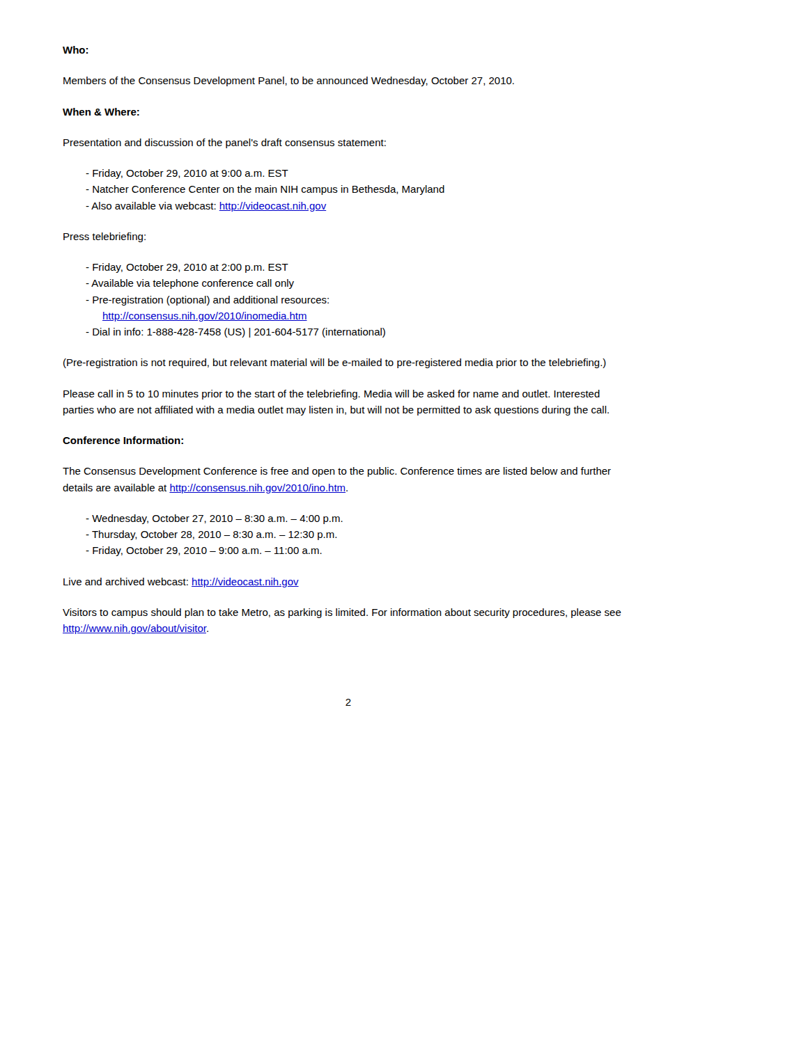Who:
Members of the Consensus Development Panel, to be announced Wednesday, October 27, 2010.
When & Where:
Presentation and discussion of the panel's draft consensus statement:
- Friday, October 29, 2010 at 9:00 a.m. EST
- Natcher Conference Center on the main NIH campus in Bethesda, Maryland
- Also available via webcast: http://videocast.nih.gov
Press telebriefing:
- Friday, October 29, 2010 at 2:00 p.m. EST
- Available via telephone conference call only
- Pre-registration (optional) and additional resources:
http://consensus.nih.gov/2010/inomedia.htm
- Dial in info: 1-888-428-7458 (US) | 201-604-5177 (international)
(Pre-registration is not required, but relevant material will be e-mailed to pre-registered media prior to the telebriefing.)
Please call in 5 to 10 minutes prior to the start of the telebriefing. Media will be asked for name and outlet. Interested parties who are not affiliated with a media outlet may listen in, but will not be permitted to ask questions during the call.
Conference Information:
The Consensus Development Conference is free and open to the public. Conference times are listed below and further details are available at http://consensus.nih.gov/2010/ino.htm.
- Wednesday, October 27, 2010 – 8:30 a.m. – 4:00 p.m.
- Thursday, October 28, 2010 – 8:30 a.m. – 12:30 p.m.
- Friday, October 29, 2010 – 9:00 a.m. – 11:00 a.m.
Live and archived webcast: http://videocast.nih.gov
Visitors to campus should plan to take Metro, as parking is limited. For information about security procedures, please see http://www.nih.gov/about/visitor.
2